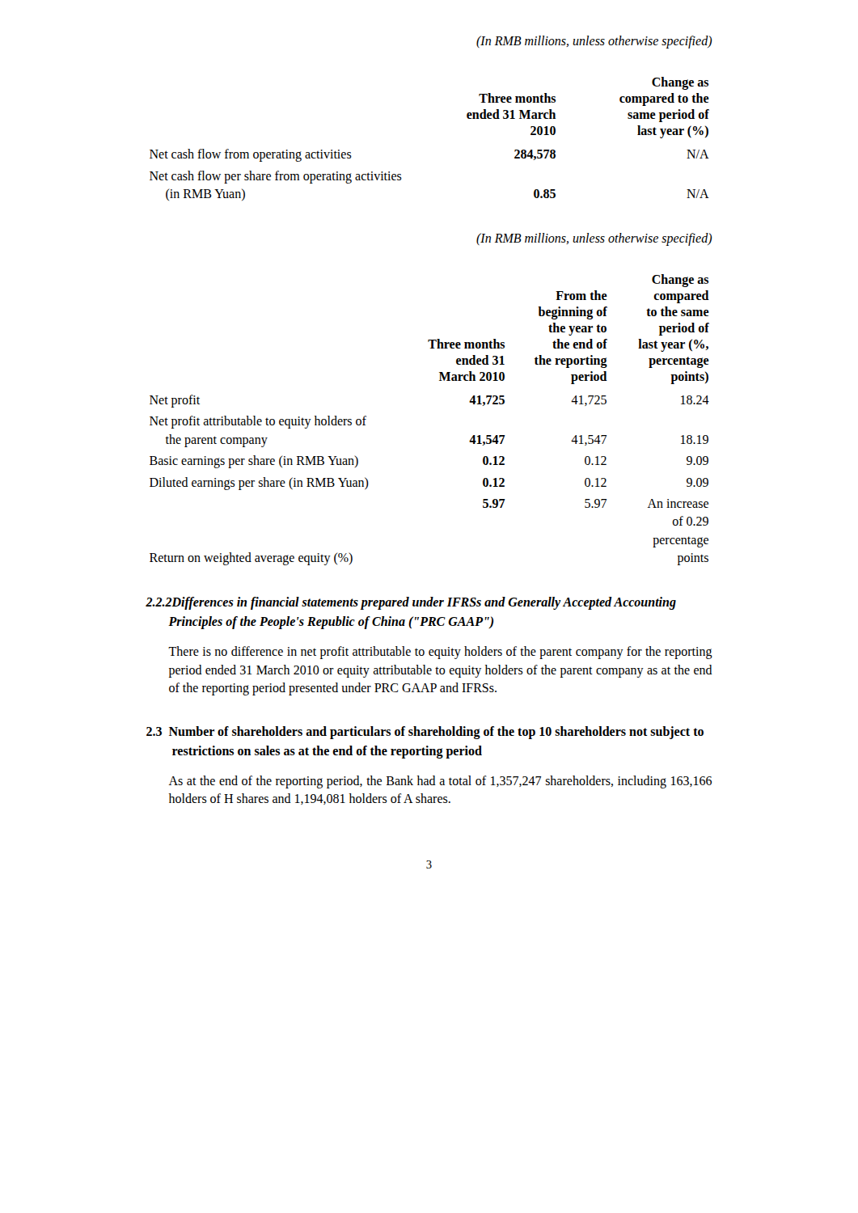(In RMB millions, unless otherwise specified)
| | Three months ended 31 March 2010 | Change as compared to the same period of last year (%) |
| --- | --- | --- |
| Net cash flow from operating activities | 284,578 | N/A |
| Net cash flow per share from operating activities (in RMB Yuan) | 0.85 | N/A |
(In RMB millions, unless otherwise specified)
| | Three months ended 31 March 2010 | From the beginning of the year to the end of the reporting period | Change as compared to the same period of last year (%, percentage points) |
| --- | --- | --- | --- |
| Net profit | 41,725 | 41,725 | 18.24 |
| Net profit attributable to equity holders of the parent company | 41,547 | 41,547 | 18.19 |
| Basic earnings per share (in RMB Yuan) | 0.12 | 0.12 | 9.09 |
| Diluted earnings per share (in RMB Yuan) | 0.12 | 0.12 | 9.09 |
| Return on weighted average equity (%) | 5.97 | 5.97 | An increase of 0.29 percentage points |
2.2.2 Differences in financial statements prepared under IFRSs and Generally Accepted Accounting Principles of the People's Republic of China ("PRC GAAP")
There is no difference in net profit attributable to equity holders of the parent company for the reporting period ended 31 March 2010 or equity attributable to equity holders of the parent company as at the end of the reporting period presented under PRC GAAP and IFRSs.
2.3 Number of shareholders and particulars of shareholding of the top 10 shareholders not subject to restrictions on sales as at the end of the reporting period
As at the end of the reporting period, the Bank had a total of 1,357,247 shareholders, including 163,166 holders of H shares and 1,194,081 holders of A shares.
3